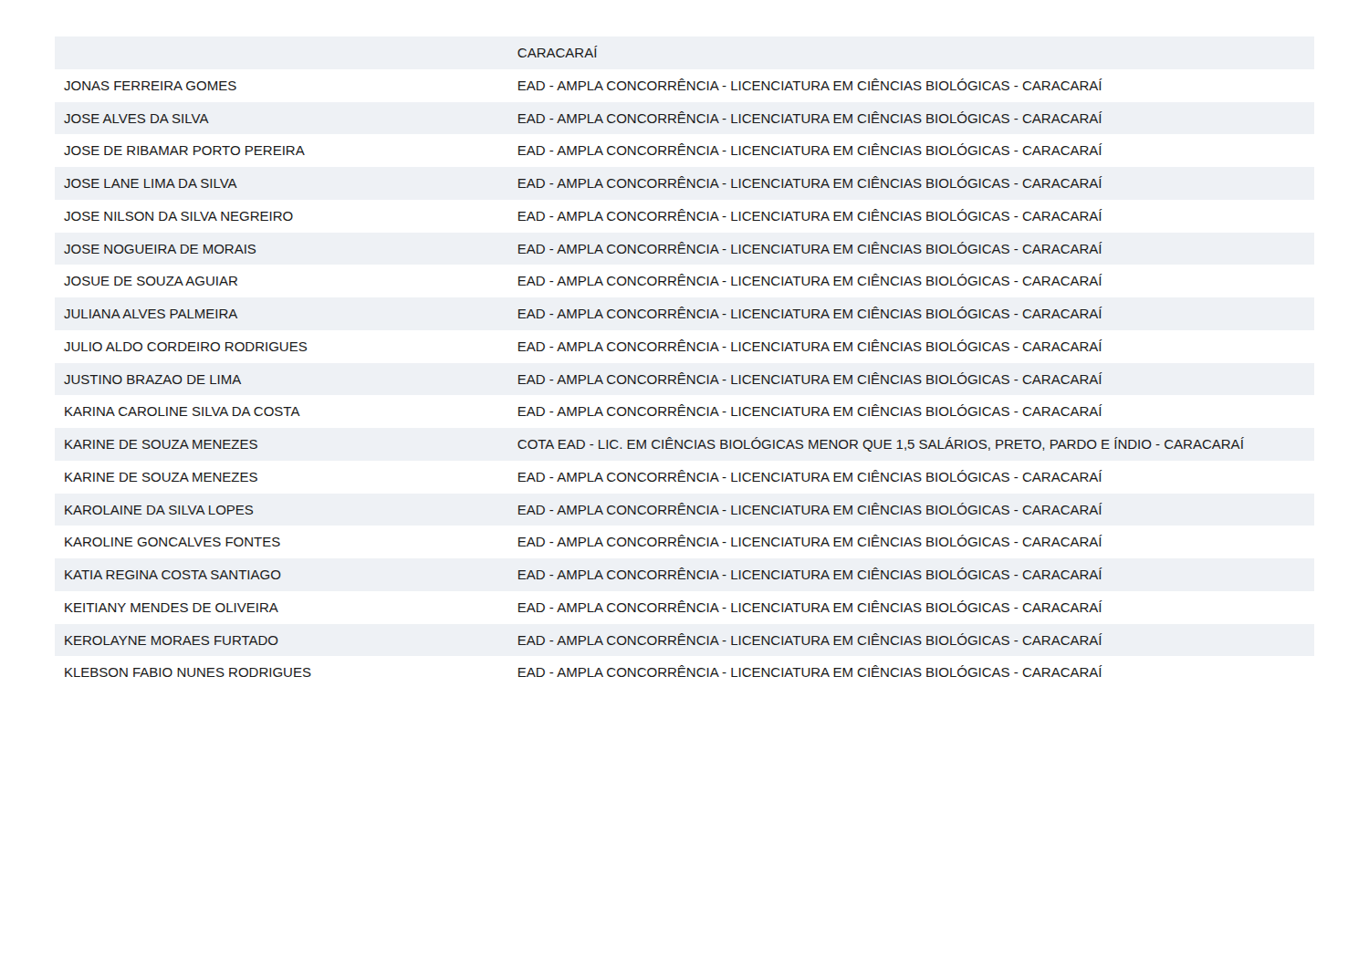| | CARACARAÍ |
| JONAS FERREIRA GOMES | EAD - AMPLA CONCORRÊNCIA - LICENCIATURA EM CIÊNCIAS BIOLÓGICAS - CARACARAÍ |
| JOSE ALVES DA SILVA | EAD - AMPLA CONCORRÊNCIA - LICENCIATURA EM CIÊNCIAS BIOLÓGICAS - CARACARAÍ |
| JOSE DE RIBAMAR PORTO PEREIRA | EAD - AMPLA CONCORRÊNCIA - LICENCIATURA EM CIÊNCIAS BIOLÓGICAS - CARACARAÍ |
| JOSE LANE LIMA DA SILVA | EAD - AMPLA CONCORRÊNCIA - LICENCIATURA EM CIÊNCIAS BIOLÓGICAS - CARACARAÍ |
| JOSE NILSON DA SILVA NEGREIRO | EAD - AMPLA CONCORRÊNCIA - LICENCIATURA EM CIÊNCIAS BIOLÓGICAS - CARACARAÍ |
| JOSE NOGUEIRA DE MORAIS | EAD - AMPLA CONCORRÊNCIA - LICENCIATURA EM CIÊNCIAS BIOLÓGICAS - CARACARAÍ |
| JOSUE DE SOUZA AGUIAR | EAD - AMPLA CONCORRÊNCIA - LICENCIATURA EM CIÊNCIAS BIOLÓGICAS - CARACARAÍ |
| JULIANA ALVES PALMEIRA | EAD - AMPLA CONCORRÊNCIA - LICENCIATURA EM CIÊNCIAS BIOLÓGICAS - CARACARAÍ |
| JULIO ALDO CORDEIRO RODRIGUES | EAD - AMPLA CONCORRÊNCIA - LICENCIATURA EM CIÊNCIAS BIOLÓGICAS - CARACARAÍ |
| JUSTINO BRAZAO DE LIMA | EAD - AMPLA CONCORRÊNCIA - LICENCIATURA EM CIÊNCIAS BIOLÓGICAS - CARACARAÍ |
| KARINA CAROLINE SILVA DA COSTA | EAD - AMPLA CONCORRÊNCIA - LICENCIATURA EM CIÊNCIAS BIOLÓGICAS - CARACARAÍ |
| KARINE DE SOUZA MENEZES | COTA EAD - LIC. EM CIÊNCIAS BIOLÓGICAS MENOR QUE 1,5 SALÁRIOS, PRETO, PARDO E ÍNDIO - CARACARAÍ |
| KARINE DE SOUZA MENEZES | EAD - AMPLA CONCORRÊNCIA - LICENCIATURA EM CIÊNCIAS BIOLÓGICAS - CARACARAÍ |
| KAROLAINE DA SILVA LOPES | EAD - AMPLA CONCORRÊNCIA - LICENCIATURA EM CIÊNCIAS BIOLÓGICAS - CARACARAÍ |
| KAROLINE GONCALVES FONTES | EAD - AMPLA CONCORRÊNCIA - LICENCIATURA EM CIÊNCIAS BIOLÓGICAS - CARACARAÍ |
| KATIA REGINA COSTA SANTIAGO | EAD - AMPLA CONCORRÊNCIA - LICENCIATURA EM CIÊNCIAS BIOLÓGICAS - CARACARAÍ |
| KEITIANY MENDES DE OLIVEIRA | EAD - AMPLA CONCORRÊNCIA - LICENCIATURA EM CIÊNCIAS BIOLÓGICAS - CARACARAÍ |
| KEROLAYNE MORAES FURTADO | EAD - AMPLA CONCORRÊNCIA - LICENCIATURA EM CIÊNCIAS BIOLÓGICAS - CARACARAÍ |
| KLEBSON FABIO NUNES RODRIGUES | EAD - AMPLA CONCORRÊNCIA - LICENCIATURA EM CIÊNCIAS BIOLÓGICAS - CARACARAÍ |